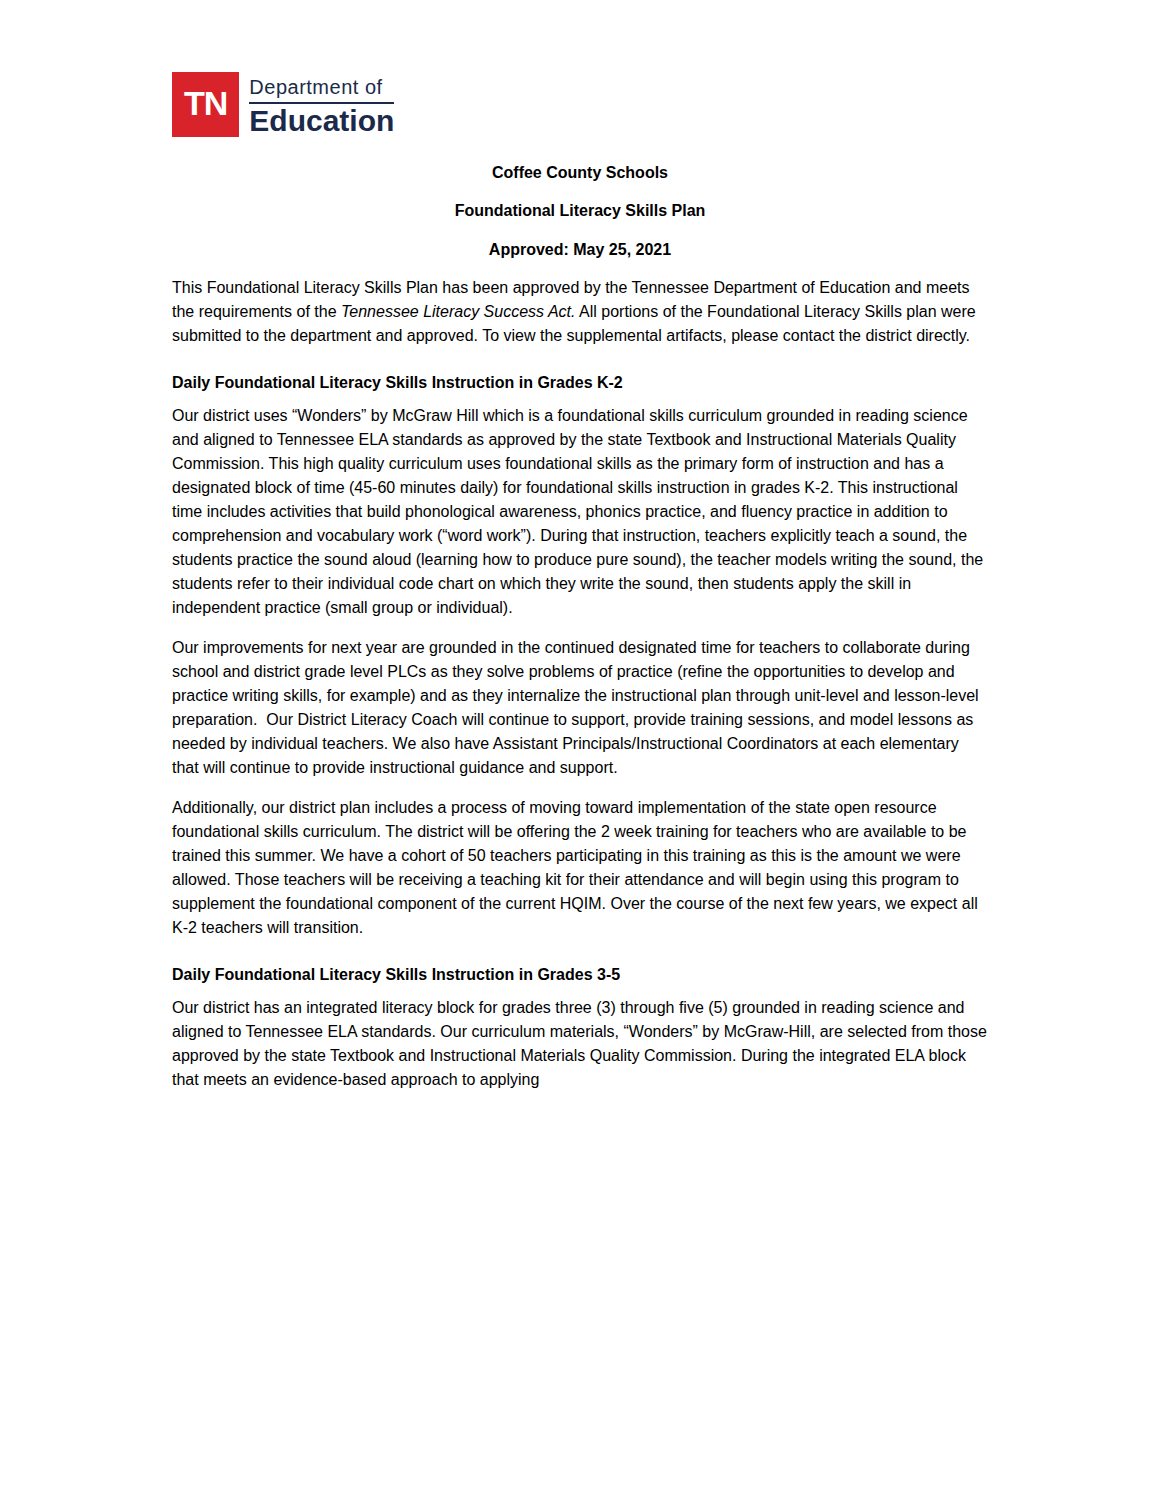TN
Department of Education
Coffee County Schools Foundational Literacy Skills Plan Approved: May 25, 2021
This Foundational Literacy Skills Plan has been approved by the Tennessee Department of Education and meets the requirements of the Tennessee Literacy Success Act. All portions of the Foundational Literacy Skills plan were submitted to the department and approved. To view the supplemental artifacts, please contact the district directly.
Daily Foundational Literacy Skills Instruction in Grades K-2
Our district uses “Wonders” by McGraw Hill which is a foundational skills curriculum grounded in reading science and aligned to Tennessee ELA standards as approved by the state Textbook and Instructional Materials Quality Commission. This high quality curriculum uses foundational skills as the primary form of instruction and has a designated block of time (45-60 minutes daily) for foundational skills instruction in grades K-2. This instructional time includes activities that build phonological awareness, phonics practice, and fluency practice in addition to comprehension and vocabulary work (“word work”). During that instruction, teachers explicitly teach a sound, the students practice the sound aloud (learning how to produce pure sound), the teacher models writing the sound, the students refer to their individual code chart on which they write the sound, then students apply the skill in independent practice (small group or individual).
Our improvements for next year are grounded in the continued designated time for teachers to collaborate during school and district grade level PLCs as they solve problems of practice (refine the opportunities to develop and practice writing skills, for example) and as they internalize the instructional plan through unit-level and lesson-level preparation. Our District Literacy Coach will continue to support, provide training sessions, and model lessons as needed by individual teachers. We also have Assistant Principals/Instructional Coordinators at each elementary that will continue to provide instructional guidance and support.
Additionally, our district plan includes a process of moving toward implementation of the state open resource foundational skills curriculum. The district will be offering the 2 week training for teachers who are available to be trained this summer. We have a cohort of 50 teachers participating in this training as this is the amount we were allowed. Those teachers will be receiving a teaching kit for their attendance and will begin using this program to supplement the foundational component of the current HQIM. Over the course of the next few years, we expect all K-2 teachers will transition.
Daily Foundational Literacy Skills Instruction in Grades 3-5
Our district has an integrated literacy block for grades three (3) through five (5) grounded in reading science and aligned to Tennessee ELA standards. Our curriculum materials, “Wonders” by McGraw-Hill, are selected from those approved by the state Textbook and Instructional Materials Quality Commission. During the integrated ELA block that meets an evidence-based approach to applying